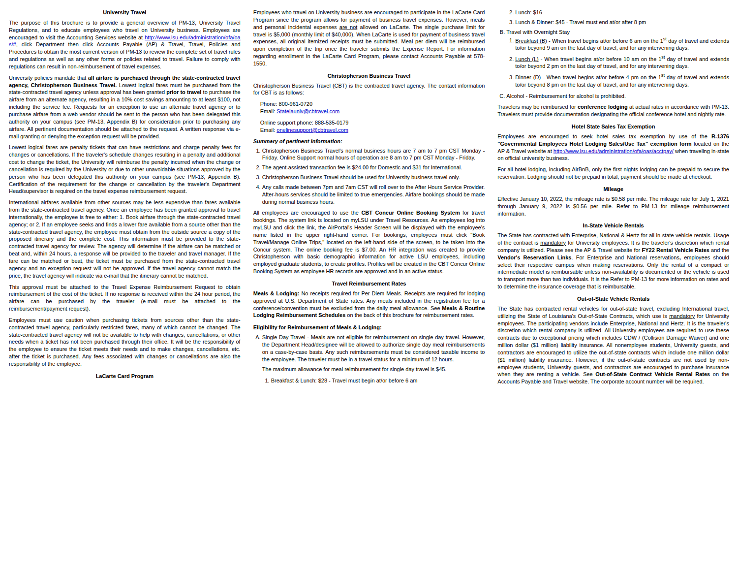University Travel
The purpose of this brochure is to provide a general overview of PM-13, University Travel Regulations, and to educate employees who travel on University business. Employees are encouraged to visit the Accounting Services website at http://www.lsu.edu/administration/ofa/oas/#, click Department then click Accounts Payable (AP) & Travel, Travel, Policies and Procedures to obtain the most current version of PM-13 to review the complete set of travel rules and regulations as well as any other forms or policies related to travel. Failure to comply with regulations can result in non-reimbursement of travel expenses.
University policies mandate that all airfare is purchased through the state-contracted travel agency, Christopherson Business Travel. Lowest logical fares must be purchased from the state-contracted travel agency unless approval has been granted prior to travel to purchase the airfare from an alternate agency, resulting in a 10% cost savings amounting to at least $100, not including the service fee. Requests for an exception to use an alternate travel agency or to purchase airfare from a web vendor should be sent to the person who has been delegated this authority on your campus (see PM-13, Appendix B) for consideration prior to purchasing any airfare. All pertinent documentation should be attached to the request. A written response via e-mail granting or denying the exception request will be provided.
Lowest logical fares are penalty tickets that can have restrictions and charge penalty fees for changes or cancellations. If the traveler's schedule changes resulting in a penalty and additional cost to change the ticket, the University will reimburse the penalty incurred when the change or cancellation is required by the University or due to other unavoidable situations approved by the person who has been delegated this authority on your campus (see PM-13, Appendix B). Certification of the requirement for the change or cancellation by the traveler's Department Head/supervisor is required on the travel expense reimbursement request.
International airfares available from other sources may be less expensive than fares available from the state-contracted travel agency. Once an employee has been granted approval to travel internationally, the employee is free to either: 1. Book airfare through the state-contracted travel agency; or 2. If an employee seeks and finds a lower fare available from a source other than the state-contracted travel agency, the employee must obtain from the outside source a copy of the proposed itinerary and the complete cost. This information must be provided to the state-contracted travel agency for review. The agency will determine if the airfare can be matched or beat and, within 24 hours, a response will be provided to the traveler and travel manager. If the fare can be matched or beat, the ticket must be purchased from the state-contracted travel agency and an exception request will not be approved. If the travel agency cannot match the price, the travel agency will indicate via e-mail that the itinerary cannot be matched.
This approval must be attached to the Travel Expense Reimbursement Request to obtain reimbursement of the cost of the ticket. If no response is received within the 24 hour period, the airfare can be purchased by the traveler (e-mail must be attached to the reimbursement/payment request).
Employees must use caution when purchasing tickets from sources other than the state-contracted travel agency, particularly restricted fares, many of which cannot be changed. The state-contracted travel agency will not be available to help with changes, cancellations, or other needs when a ticket has not been purchased through their office. It will be the responsibility of the employee to ensure the ticket meets their needs and to make changes, cancellations, etc. after the ticket is purchased. Any fees associated with changes or cancellations are also the responsibility of the employee.
LaCarte Card Program
Employees who travel on University business are encouraged to participate in the LaCarte Card Program since the program allows for payment of business travel expenses. However, meals and personal incidental expenses are not allowed on LaCarte. The single purchase limit for travel is $5,000 (monthly limit of $40,000). When LaCarte is used for payment of business travel expenses, all original itemized receipts must be submitted. Meal per diem will be reimbursed upon completion of the trip once the traveler submits the Expense Report. For information regarding enrollment in the LaCarte Card Program, please contact Accounts Payable at 578-1550.
Christopherson Business Travel
Christopherson Business Travel (CBT) is the contracted travel agency. The contact information for CBT is as follows:
Phone: 800-961-0720
Email: Statelauniv@cbtravel.com
Online support phone: 888-535-0179
Email: onelinesupport@cbtravel.com
Summary of pertinent information:
Christopherson Business Travel's normal business hours are 7 am to 7 pm CST Monday - Friday. Online Support normal hours of operation are 8 am to 7 pm CST Monday - Friday.
The agent-assisted transaction fee is $24.00 for Domestic and $31 for International.
Christopherson Business Travel should be used for University business travel only.
Any calls made between 7pm and 7am CST will roll over to the After Hours Service Provider. After-hours services should be limited to true emergencies. Airfare bookings should be made during normal business hours.
All employees are encouraged to use the CBT Concur Online Booking System for travel bookings. The system link is located on myLSU under Travel Resources. As employees log into myLSU and click the link, the AirPortal's Header Screen will be displayed with the employee's name listed in the upper right-hand corner. For bookings, employees must click "Book Travel/Manage Online Trips," located on the left-hand side of the screen, to be taken into the Concur system. The online booking fee is $7.00. An HR integration was created to provide Christopherson with basic demographic information for active LSU employees, including employed graduate students, to create profiles. Profiles will be created in the CBT Concur Online Booking System as employee HR records are approved and in an active status.
Travel Reimbursement Rates
Meals & Lodging: No receipts required for Per Diem Meals. Receipts are required for lodging approved at U.S. Department of State rates. Any meals included in the registration fee for a conference/convention must be excluded from the daily meal allowance. See Meals & Routine Lodging Reimbursement Schedules on the back of this brochure for reimbursement rates.
Eligibility for Reimbursement of Meals & Lodging:
Single Day Travel - Meals are not eligible for reimbursement on single day travel. However, the Department Head/designee will be allowed to authorize single day meal reimbursements on a case-by-case basis. Any such reimbursements must be considered taxable income to the employee. The traveler must be in a travel status for a minimum of 12 hours.
The maximum allowance for meal reimbursement for single day travel is $45.
Breakfast & Lunch: $28 - Travel must begin at/or before 6 am
Lunch: $16
Lunch & Dinner: $45 - Travel must end at/or after 8 pm
Travel with Overnight Stay
Breakfast (B) - When travel begins at/or before 6 am on the 1st day of travel and extends to/or beyond 9 am on the last day of travel, and for any intervening days.
Lunch (L) - When travel begins at/or before 10 am on the 1st day of travel and extends to/or beyond 2 pm on the last day of travel, and for any intervening days.
Dinner (D) - When travel begins at/or before 4 pm on the 1st day of travel and extends to/or beyond 8 pm on the last day of travel, and for any intervening days.
Alcohol - Reimbursement for alcohol is prohibited.
Travelers may be reimbursed for conference lodging at actual rates in accordance with PM-13. Travelers must provide documentation designating the official conference hotel and nightly rate.
Hotel State Sales Tax Exemption
Employees are encouraged to seek hotel sales tax exemption by use of the R-1376 "Governmental Employees Hotel Lodging Sales/Use Tax" exemption form located on the AP & Travel website at http://www.lsu.edu/administration/ofa/oas/acctpay/ when traveling in-state on official university business.
For all hotel lodging, including AirBnB, only the first nights lodging can be prepaid to secure the reservation. Lodging should not be prepaid in total, payment should be made at checkout.
Mileage
Effective January 10, 2022, the mileage rate is $0.58 per mile. The mileage rate for July 1, 2021 through January 9, 2022 is $0.56 per mile. Refer to PM-13 for mileage reimbursement information.
In-State Vehicle Rentals
The State has contracted with Enterprise, National & Hertz for all in-state vehicle rentals. Usage of the contract is mandatory for University employees. It is the traveler's discretion which rental company is utilized. Please see the AP & Travel website for FY22 Rental Vehicle Rates and the Vendor's Reservation Links. For Enterprise and National reservations, employees should select their respective campus when making reservations. Only the rental of a compact or intermediate model is reimbursable unless non-availability is documented or the vehicle is used to transport more than two individuals. It is the Refer to PM-13 for more information on rates and to determine the insurance coverage that is reimbursable.
Out-of-State Vehicle Rentals
The State has contracted rental vehicles for out-of-state travel, excluding International travel, utilizing the State of Louisiana's Out-of-State Contracts, which use is mandatory for University employees. The participating vendors include Enterprise, National and Hertz. It is the traveler's discretion which rental company is utilized. All University employees are required to use these contracts due to exceptional pricing which includes CDW / (Collision Damage Waiver) and one million dollar ($1 million) liability insurance. All nonemployee students, University guests, and contractors are encouraged to utilize the out-of-state contracts which include one million dollar ($1 million) liability insurance. However, if the out-of-state contracts are not used by non-employee students, University guests, and contractors are encouraged to purchase insurance when they are renting a vehicle. See Out-of-State Contract Vehicle Rental Rates on the Accounts Payable and Travel website. The corporate account number will be required.